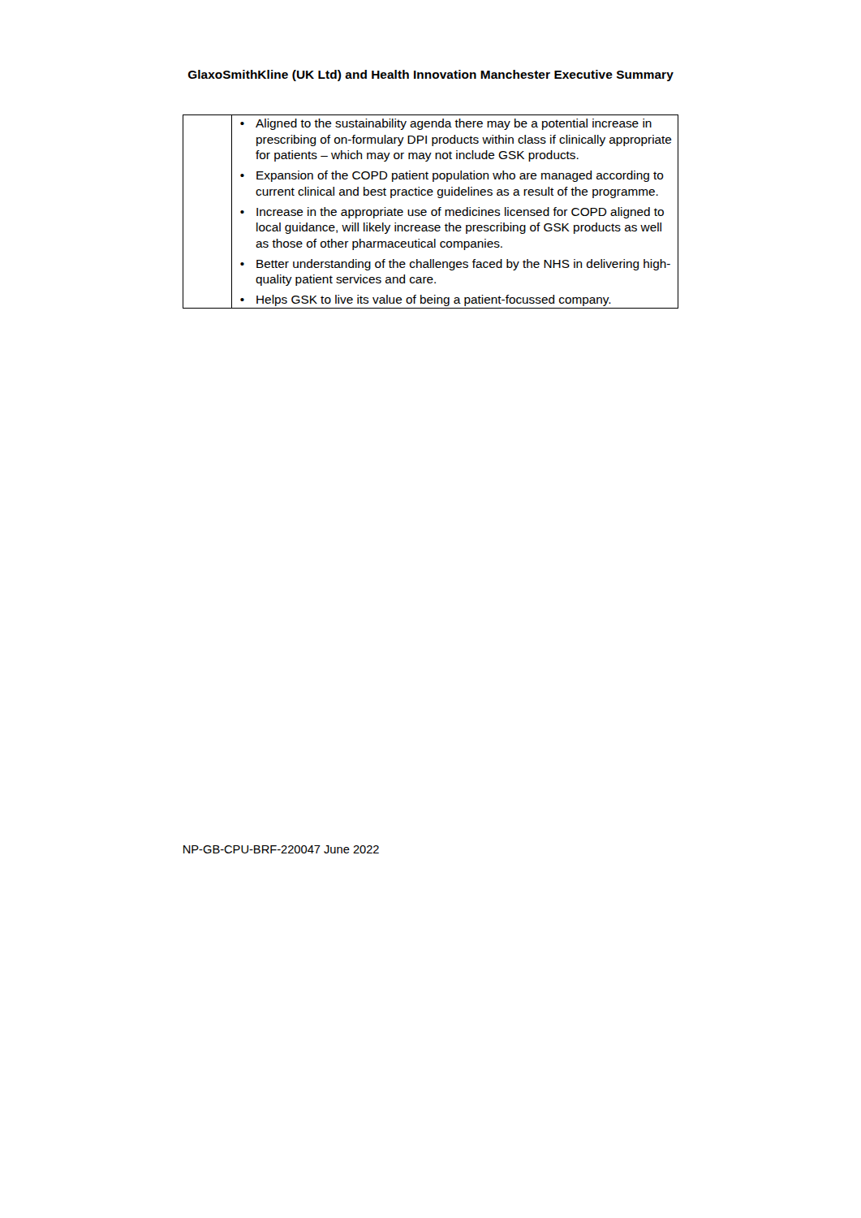GlaxoSmithKline (UK Ltd) and Health Innovation Manchester Executive Summary
| | Aligned to the sustainability agenda there may be a potential increase in prescribing of on-formulary DPI products within class if clinically appropriate for patients – which may or may not include GSK products. Expansion of the COPD patient population who are managed according to current clinical and best practice guidelines as a result of the programme. Increase in the appropriate use of medicines licensed for COPD aligned to local guidance, will likely increase the prescribing of GSK products as well as those of other pharmaceutical companies. Better understanding of the challenges faced by the NHS in delivering high-quality patient services and care. Helps GSK to live its value of being a patient-focussed company. |
NP-GB-CPU-BRF-220047 June 2022